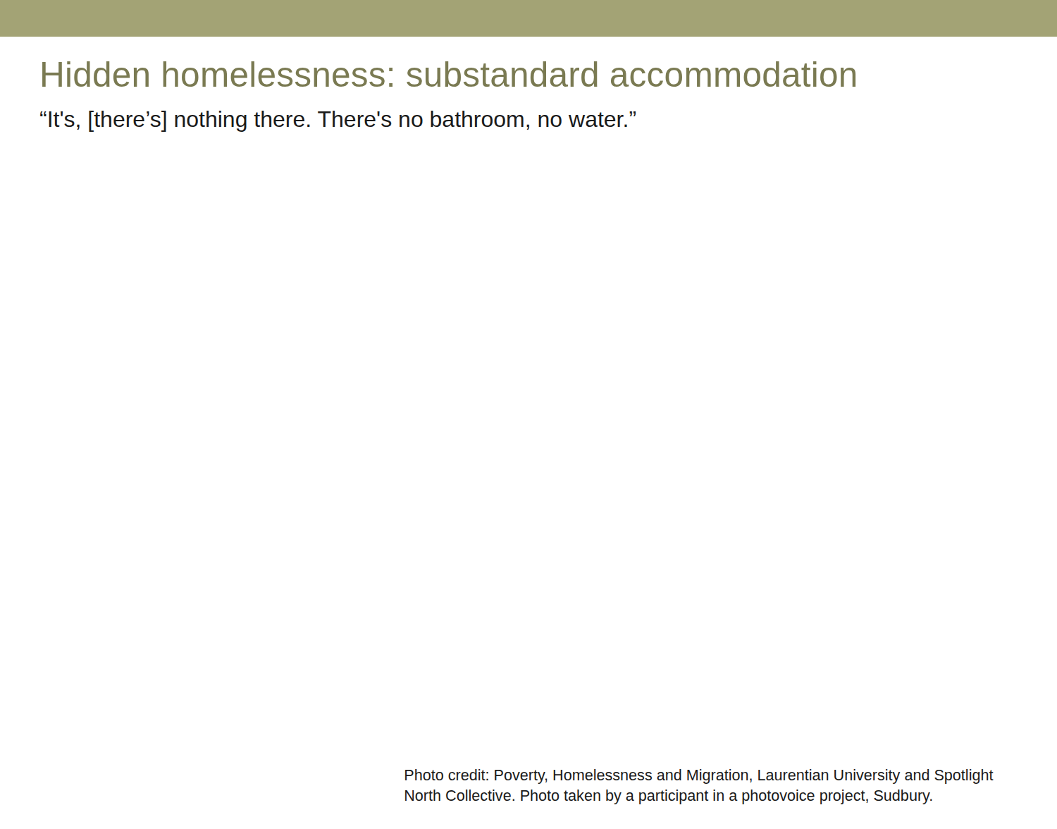Hidden homelessness: substandard accommodation
“It's, [there’s] nothing there. There's no bathroom, no water.”
Photo credit: Poverty, Homelessness and Migration, Laurentian University and Spotlight North Collective. Photo taken by a participant in a photovoice project, Sudbury.